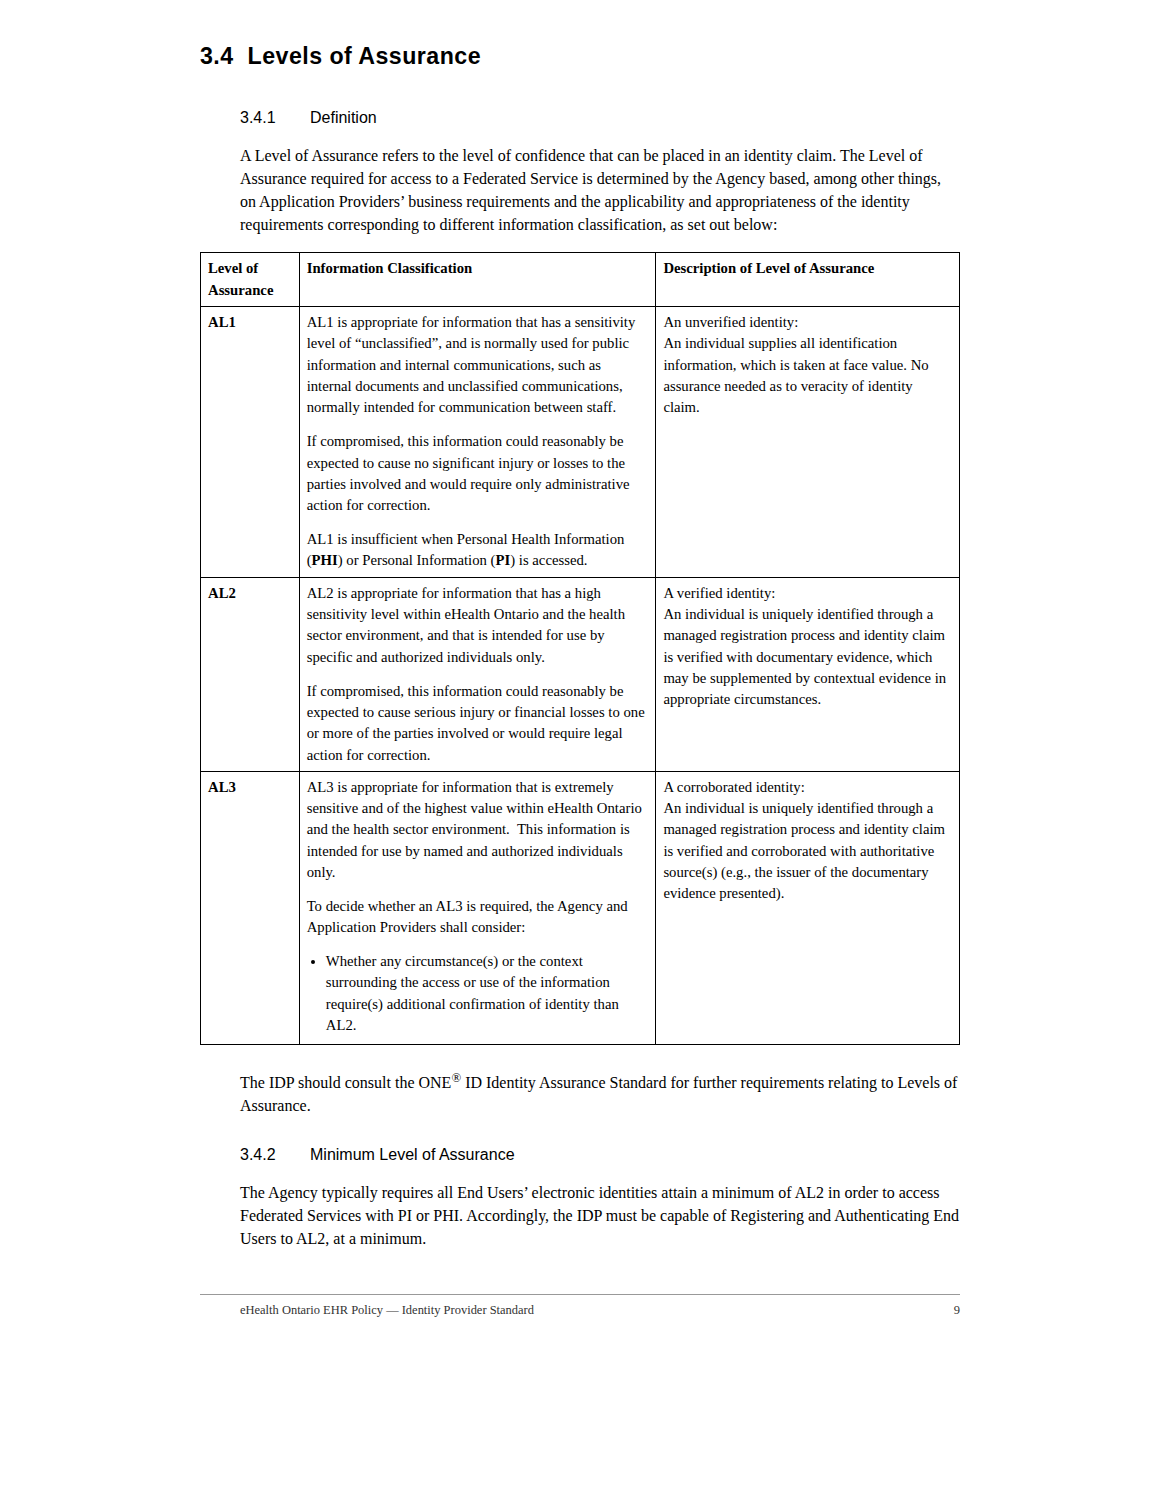3.4 Levels of Assurance
3.4.1 Definition
A Level of Assurance refers to the level of confidence that can be placed in an identity claim. The Level of Assurance required for access to a Federated Service is determined by the Agency based, among other things, on Application Providers’ business requirements and the applicability and appropriateness of the identity requirements corresponding to different information classification, as set out below:
| Level of Assurance | Information Classification | Description of Level of Assurance |
| --- | --- | --- |
| AL1 | AL1 is appropriate for information that has a sensitivity level of “unclassified”, and is normally used for public information and internal communications, such as internal documents and unclassified communications, normally intended for communication between staff. If compromised, this information could reasonably be expected to cause no significant injury or losses to the parties involved and would require only administrative action for correction. AL1 is insufficient when Personal Health Information ( PHI ) or Personal Information ( PI ) is accessed. | An unverified identity: An individual supplies all identification information, which is taken at face value. No assurance needed as to veracity of identity claim. |
| AL2 | AL2 is appropriate for information that has a high sensitivity level within eHealth Ontario and the health sector environment, and that is intended for use by specific and authorized individuals only. If compromised, this information could reasonably be expected to cause serious injury or financial losses to one or more of the parties involved or would require legal action for correction. | A verified identity: An individual is uniquely identified through a managed registration process and identity claim is verified with documentary evidence, which may be supplemented by contextual evidence in appropriate circumstances. |
| AL3 | AL3 is appropriate for information that is extremely sensitive and of the highest value within eHealth Ontario and the health sector environment. This information is intended for use by named and authorized individuals only. To decide whether an AL3 is required, the Agency and Application Providers shall consider: Whether any circumstance(s) or the context surrounding the access or use of the information require(s) additional confirmation of identity than AL2. | A corroborated identity: An individual is uniquely identified through a managed registration process and identity claim is verified and corroborated with authoritative source(s) (e.g., the issuer of the documentary evidence presented). |
The IDP should consult the ONE® ID Identity Assurance Standard for further requirements relating to Levels of Assurance.
3.4.2 Minimum Level of Assurance
The Agency typically requires all End Users’ electronic identities attain a minimum of AL2 in order to access Federated Services with PI or PHI. Accordingly, the IDP must be capable of Registering and Authenticating End Users to AL2, at a minimum.
eHealth Ontario EHR Policy — Identity Provider Standard 9